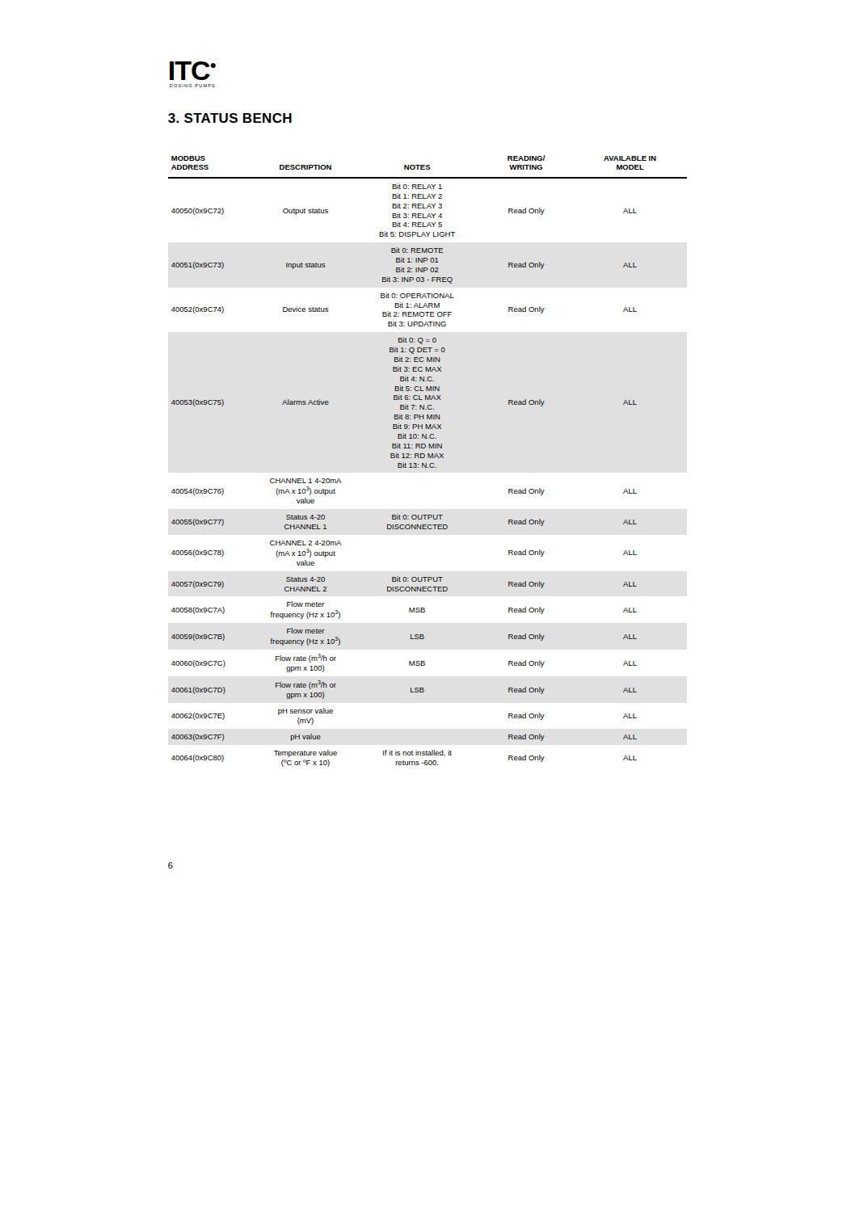ITC●
DOSING PUMPS
3. STATUS BENCH
| MODBUS ADDRESS | DESCRIPTION | NOTES | READING/ WRITING | AVAILABLE IN MODEL |
| --- | --- | --- | --- | --- |
| 40050(0x9C72) | Output status | Bit 0: RELAY 1 Bit 1: RELAY 2 Bit 2: RELAY 3 Bit 3: RELAY 4 Bit 4: RELAY 5 Bit 5: DISPLAY LIGHT | Read Only | ALL |
| 40051(0x9C73) | Input status | Bit 0: REMOTE Bit 1: INP 01 Bit 2: INP 02 Bit 3: INP 03 - FREQ | Read Only | ALL |
| 40052(0x9C74) | Device status | Bit 0: OPERATIONAL Bit 1: ALARM Bit 2: REMOTE OFF Bit 3: UPDATING | Read Only | ALL |
| 40053(0x9C75) | Alarms Active | Bit 0: Q = 0 Bit 1: Q DET = 0 Bit 2: EC MIN Bit 3: EC MAX Bit 4: N.C. Bit 5: CL MIN Bit 6: CL MAX Bit 7: N.C. Bit 8: PH MIN Bit 9: PH MAX Bit 10: N.C. Bit 11: RD MIN Bit 12: RD MAX Bit 13: N.C. | Read Only | ALL |
| 40054(0x9C76) | CHANNEL 1 4-20mA (mA x 10 3 ) output value | | Read Only | ALL |
| 40055(0x9C77) | Status 4-20 CHANNEL 1 | Bit 0: OUTPUT DISCONNECTED | Read Only | ALL |
| 40056(0x9C78) | CHANNEL 2 4-20mA (mA x 10 3 ) output value | | Read Only | ALL |
| 40057(0x9C79) | Status 4-20 CHANNEL 2 | Bit 0: OUTPUT DISCONNECTED | Read Only | ALL |
| 40058(0x9C7A) | Flow meter frequency (Hz x 10 3 ) | MSB | Read Only | ALL |
| 40059(0x9C7B) | Flow meter frequency (Hz x 10 3 ) | LSB | Read Only | ALL |
| 40060(0x9C7C) | Flow rate (m 3 /h or gpm x 100) | MSB | Read Only | ALL |
| 40061(0x9C7D) | Flow rate (m 3 /h or gpm x 100) | LSB | Read Only | ALL |
| 40062(0x9C7E) | pH sensor value (mV) | | Read Only | ALL |
| 40063(0x9C7F) | pH value | | Read Only | ALL |
| 40064(0x9C80) | Temperature value (ºC or ºF x 10) | If it is not installed, it returns -600. | Read Only | ALL |
6